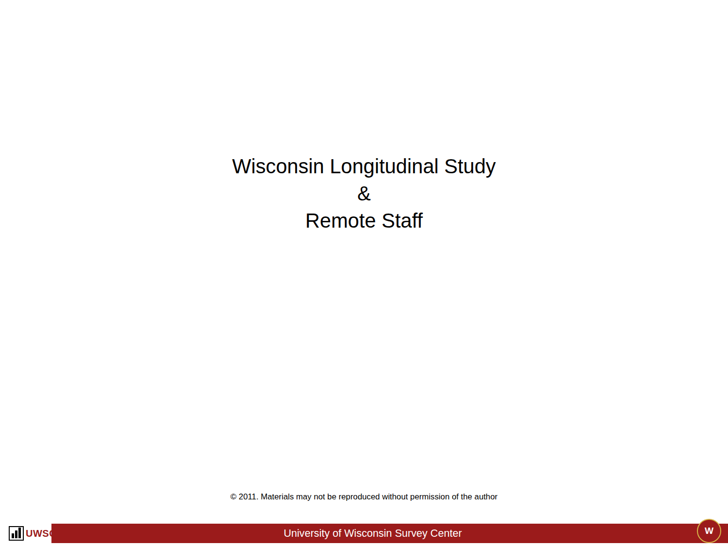Wisconsin Longitudinal Study
&
Remote Staff
© 2011. Materials may not be reproduced without permission of the author
UWSC
University of Wisconsin Survey Center
W